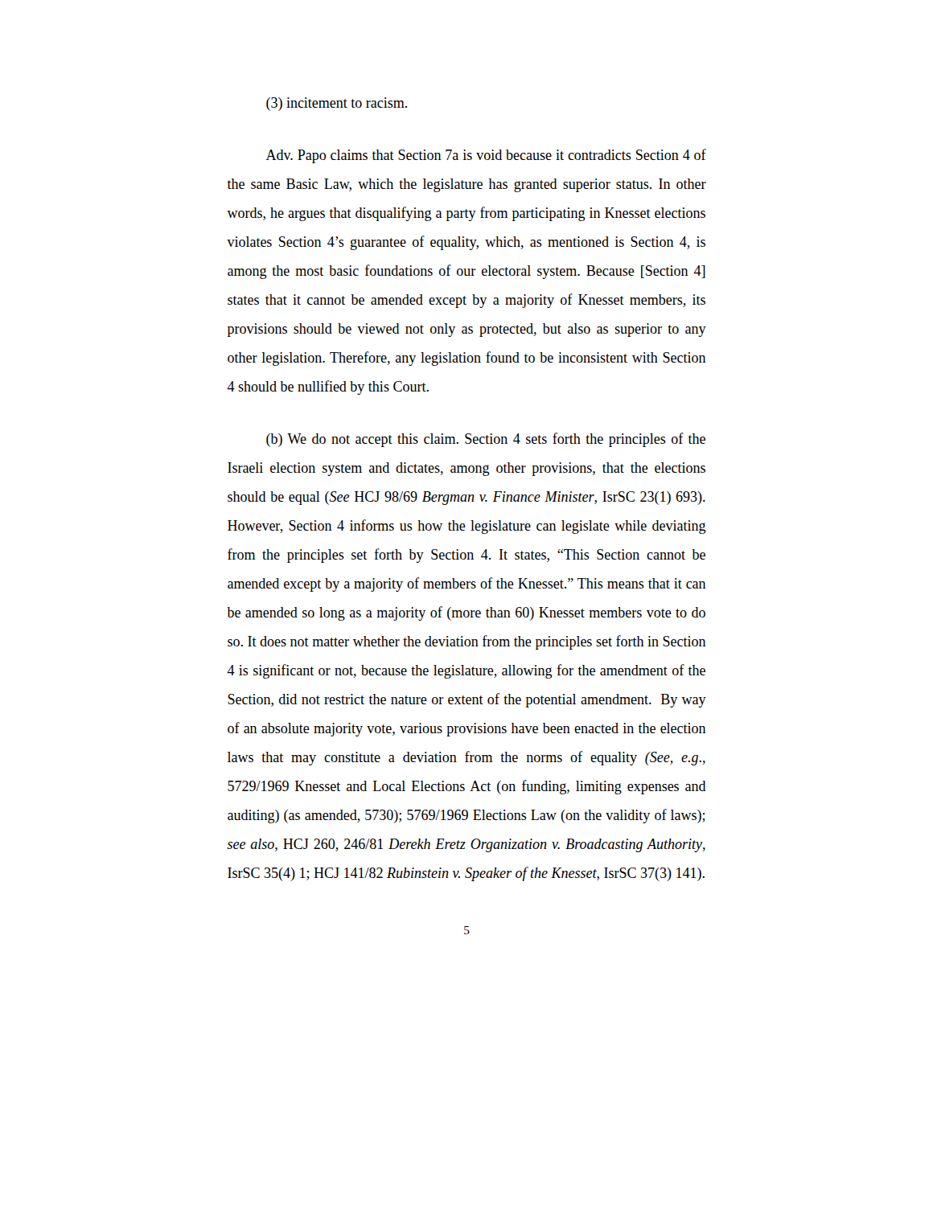(3) incitement to racism.
Adv. Papo claims that Section 7a is void because it contradicts Section 4 of the same Basic Law, which the legislature has granted superior status. In other words, he argues that disqualifying a party from participating in Knesset elections violates Section 4’s guarantee of equality, which, as mentioned is Section 4, is among the most basic foundations of our electoral system. Because [Section 4] states that it cannot be amended except by a majority of Knesset members, its provisions should be viewed not only as protected, but also as superior to any other legislation. Therefore, any legislation found to be inconsistent with Section 4 should be nullified by this Court.
(b) We do not accept this claim. Section 4 sets forth the principles of the Israeli election system and dictates, among other provisions, that the elections should be equal (See HCJ 98/69 Bergman v. Finance Minister, IsrSC 23(1) 693). However, Section 4 informs us how the legislature can legislate while deviating from the principles set forth by Section 4. It states, “This Section cannot be amended except by a majority of members of the Knesset.” This means that it can be amended so long as a majority of (more than 60) Knesset members vote to do so. It does not matter whether the deviation from the principles set forth in Section 4 is significant or not, because the legislature, allowing for the amendment of the Section, did not restrict the nature or extent of the potential amendment. By way of an absolute majority vote, various provisions have been enacted in the election laws that may constitute a deviation from the norms of equality (See, e.g., 5729/1969 Knesset and Local Elections Act (on funding, limiting expenses and auditing) (as amended, 5730); 5769/1969 Elections Law (on the validity of laws); see also, HCJ 260, 246/81 Derekh Eretz Organization v. Broadcasting Authority, IsrSC 35(4) 1; HCJ 141/82 Rubinstein v. Speaker of the Knesset, IsrSC 37(3) 141).
5